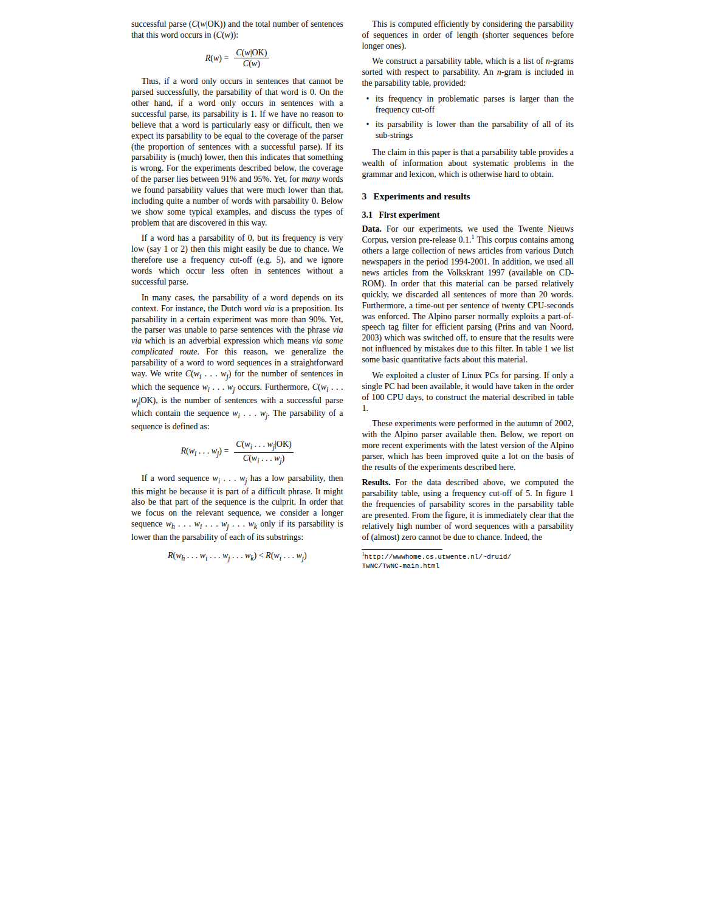successful parse (C(w|OK)) and the total number of sentences that this word occurs in (C(w)):
R(w) = C(w|OK) C(w)
Thus, if a word only occurs in sentences that cannot be parsed successfully, the parsability of that word is 0. On the other hand, if a word only occurs in sentences with a successful parse, its parsability is 1. If we have no reason to believe that a word is particularly easy or difficult, then we expect its parsability to be equal to the coverage of the parser (the proportion of sentences with a successful parse). If its parsability is (much) lower, then this indicates that something is wrong. For the experiments described below, the coverage of the parser lies between 91% and 95%. Yet, for many words we found parsability values that were much lower than that, including quite a number of words with parsability 0. Below we show some typical examples, and discuss the types of problem that are discovered in this way.
If a word has a parsability of 0, but its frequency is very low (say 1 or 2) then this might easily be due to chance. We therefore use a frequency cut-off (e.g. 5), and we ignore words which occur less often in sentences without a successful parse.
In many cases, the parsability of a word depends on its context. For instance, the Dutch word via is a preposition. Its parsability in a certain experiment was more than 90%. Yet, the parser was unable to parse sentences with the phrase via via which is an adverbial expression which means via some complicated route. For this reason, we generalize the parsability of a word to word sequences in a straightforward way. We write C(wi . . . wj) for the number of sentences in which the sequence wi . . . wj occurs. Furthermore, C(wi . . . wj|OK), is the number of sentences with a successful parse which contain the sequence wi . . . wj. The parsability of a sequence is defined as:
R(wi . . . wj) = C(wi . . . wj|OK) C(wi . . . wj)
If a word sequence wi . . . wj has a low parsability, then this might be because it is part of a difficult phrase. It might also be that part of the sequence is the culprit. In order that we focus on the relevant sequence, we consider a longer sequence wh . . . wi . . . wj . . . wk only if its parsability is lower than the parsability of each of its substrings:
R(wh . . . wi . . . wj . . . wk) < R(wi . . . wj)
This is computed efficiently by considering the parsability of sequences in order of length (shorter sequences before longer ones).
We construct a parsability table, which is a list of n-grams sorted with respect to parsability. An n-gram is included in the parsability table, provided:
its frequency in problematic parses is larger than the frequency cut-off
its parsability is lower than the parsability of all of its sub-strings
The claim in this paper is that a parsability table provides a wealth of information about systematic problems in the grammar and lexicon, which is otherwise hard to obtain.
3 Experiments and results
3.1 First experiment
Data. For our experiments, we used the Twente Nieuws Corpus, version pre-release 0.1.1 This corpus contains among others a large collection of news articles from various Dutch newspapers in the period 1994-2001. In addition, we used all news articles from the Volkskrant 1997 (available on CD-ROM). In order that this material can be parsed relatively quickly, we discarded all sentences of more than 20 words. Furthermore, a time-out per sentence of twenty CPU-seconds was enforced. The Alpino parser normally exploits a part-of-speech tag filter for efficient parsing (Prins and van Noord, 2003) which was switched off, to ensure that the results were not influenced by mistakes due to this filter. In table 1 we list some basic quantitative facts about this material.
We exploited a cluster of Linux PCs for parsing. If only a single PC had been available, it would have taken in the order of 100 CPU days, to construct the material described in table 1.
These experiments were performed in the autumn of 2002, with the Alpino parser available then. Below, we report on more recent experiments with the latest version of the Alpino parser, which has been improved quite a lot on the basis of the results of the experiments described here.
Results. For the data described above, we computed the parsability table, using a frequency cut-off of 5. In figure 1 the frequencies of parsability scores in the parsability table are presented. From the figure, it is immediately clear that the relatively high number of word sequences with a parsability of (almost) zero cannot be due to chance. Indeed, the
1http://wwwhome.cs.utwente.nl/~druid/ TwNC/TwNC-main.html